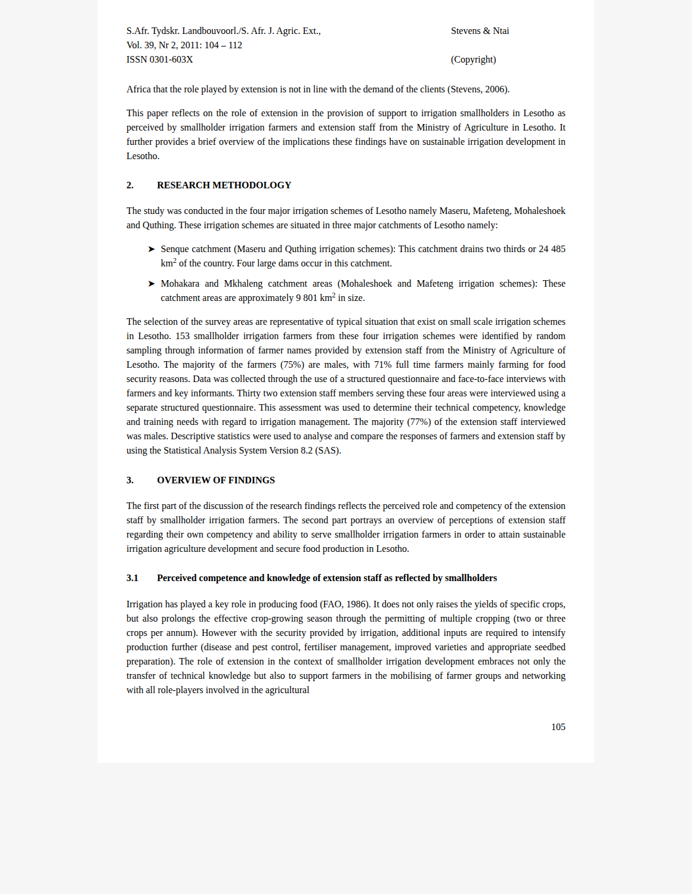S.Afr. Tydskr. Landbouvoorl./S. Afr. J. Agric. Ext.,
Stevens & Ntai
Vol. 39, Nr 2, 2011: 104 – 112
ISSN 0301-603X
(Copyright)
Africa that the role played by extension is not in line with the demand of the clients (Stevens, 2006).
This paper reflects on the role of extension in the provision of support to irrigation smallholders in Lesotho as perceived by smallholder irrigation farmers and extension staff from the Ministry of Agriculture in Lesotho. It further provides a brief overview of the implications these findings have on sustainable irrigation development in Lesotho.
2. Research Methodology
The study was conducted in the four major irrigation schemes of Lesotho namely Maseru, Mafeteng, Mohaleshoek and Quthing. These irrigation schemes are situated in three major catchments of Lesotho namely:
Senque catchment (Maseru and Quthing irrigation schemes): This catchment drains two thirds or 24 485 km2 of the country. Four large dams occur in this catchment.
Mohakara and Mkhaleng catchment areas (Mohaleshoek and Mafeteng irrigation schemes): These catchment areas are approximately 9 801 km2 in size.
The selection of the survey areas are representative of typical situation that exist on small scale irrigation schemes in Lesotho. 153 smallholder irrigation farmers from these four irrigation schemes were identified by random sampling through information of farmer names provided by extension staff from the Ministry of Agriculture of Lesotho. The majority of the farmers (75%) are males, with 71% full time farmers mainly farming for food security reasons. Data was collected through the use of a structured questionnaire and face-to-face interviews with farmers and key informants. Thirty two extension staff members serving these four areas were interviewed using a separate structured questionnaire. This assessment was used to determine their technical competency, knowledge and training needs with regard to irrigation management. The majority (77%) of the extension staff interviewed was males. Descriptive statistics were used to analyse and compare the responses of farmers and extension staff by using the Statistical Analysis System Version 8.2 (SAS).
3. Overview of Findings
The first part of the discussion of the research findings reflects the perceived role and competency of the extension staff by smallholder irrigation farmers. The second part portrays an overview of perceptions of extension staff regarding their own competency and ability to serve smallholder irrigation farmers in order to attain sustainable irrigation agriculture development and secure food production in Lesotho.
3.1 Perceived competence and knowledge of extension staff as reflected by smallholders
Irrigation has played a key role in producing food (FAO, 1986). It does not only raises the yields of specific crops, but also prolongs the effective crop-growing season through the permitting of multiple cropping (two or three crops per annum). However with the security provided by irrigation, additional inputs are required to intensify production further (disease and pest control, fertiliser management, improved varieties and appropriate seedbed preparation). The role of extension in the context of smallholder irrigation development embraces not only the transfer of technical knowledge but also to support farmers in the mobilising of farmer groups and networking with all role-players involved in the agricultural
105